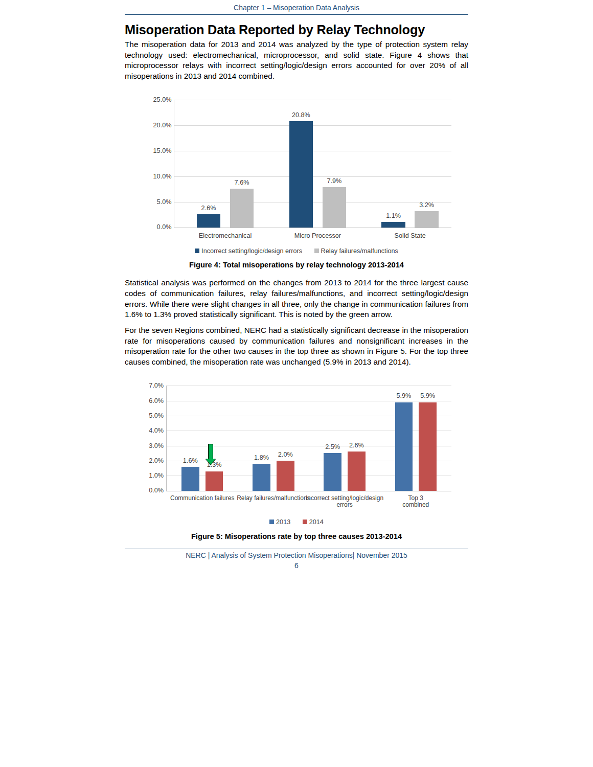Chapter 1 – Misoperation Data Analysis
Misoperation Data Reported by Relay Technology
The misoperation data for 2013 and 2014 was analyzed by the type of protection system relay technology used: electromechanical, microprocessor, and solid state. Figure 4 shows that microprocessor relays with incorrect setting/logic/design errors accounted for over 20% of all misoperations in 2013 and 2014 combined.
25.0%
20.0%
15.0%
10.0%
5.0%
0.0%
2.6%
7.6%
Electromechanical
20.8%
7.9%
Micro Processor
1.1%
3.2%
Solid State
Incorrect setting/logic/design errors Relay failures/malfunctions
Figure 4: Total misoperations by relay technology 2013-2014
Statistical analysis was performed on the changes from 2013 to 2014 for the three largest cause codes of communication failures, relay failures/malfunctions, and incorrect setting/logic/design errors. While there were slight changes in all three, only the change in communication failures from 1.6% to 1.3% proved statistically significant. This is noted by the green arrow.
For the seven Regions combined, NERC had a statistically significant decrease in the misoperation rate for misoperations caused by communication failures and nonsignificant increases in the misoperation rate for the other two causes in the top three as shown in Figure 5. For the top three causes combined, the misoperation rate was unchanged (5.9% in 2013 and 2014).
7.0%
6.0%
5.0%
4.0%
3.0%
2.0%
1.0%
0.0%
1.6%
1.3%
Communication failures
1.8%
2.0%
Relay failures/malfunctions
2.5%
2.6%
Incorrect setting/logic/design
errors
5.9%
5.9%
Top 3 combined
2013 2014
Figure 5: Misoperations rate by top three causes 2013-2014
NERC | Analysis of System Protection Misoperations| November 2015
6